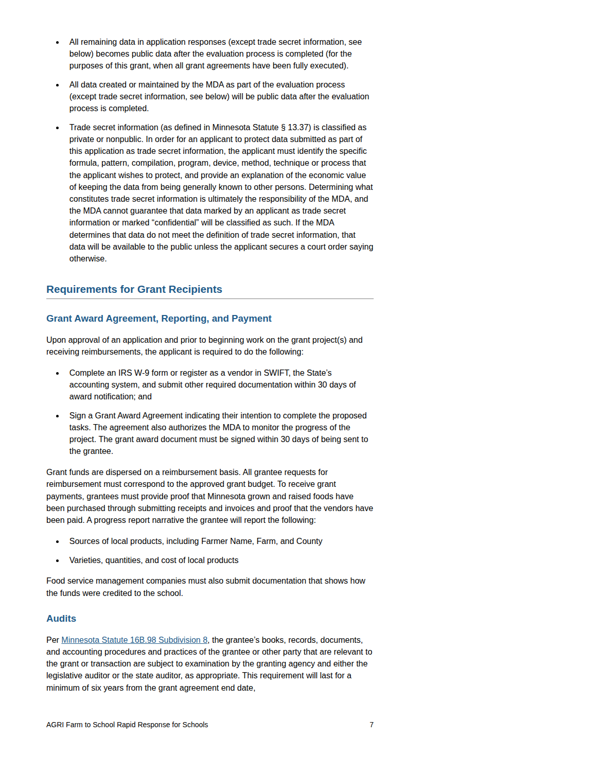All remaining data in application responses (except trade secret information, see below) becomes public data after the evaluation process is completed (for the purposes of this grant, when all grant agreements have been fully executed).
All data created or maintained by the MDA as part of the evaluation process (except trade secret information, see below) will be public data after the evaluation process is completed.
Trade secret information (as defined in Minnesota Statute § 13.37) is classified as private or nonpublic. In order for an applicant to protect data submitted as part of this application as trade secret information, the applicant must identify the specific formula, pattern, compilation, program, device, method, technique or process that the applicant wishes to protect, and provide an explanation of the economic value of keeping the data from being generally known to other persons. Determining what constitutes trade secret information is ultimately the responsibility of the MDA, and the MDA cannot guarantee that data marked by an applicant as trade secret information or marked “confidential” will be classified as such. If the MDA determines that data do not meet the definition of trade secret information, that data will be available to the public unless the applicant secures a court order saying otherwise.
Requirements for Grant Recipients
Grant Award Agreement, Reporting, and Payment
Upon approval of an application and prior to beginning work on the grant project(s) and receiving reimbursements, the applicant is required to do the following:
Complete an IRS W-9 form or register as a vendor in SWIFT, the State’s accounting system, and submit other required documentation within 30 days of award notification; and
Sign a Grant Award Agreement indicating their intention to complete the proposed tasks. The agreement also authorizes the MDA to monitor the progress of the project. The grant award document must be signed within 30 days of being sent to the grantee.
Grant funds are dispersed on a reimbursement basis. All grantee requests for reimbursement must correspond to the approved grant budget. To receive grant payments, grantees must provide proof that Minnesota grown and raised foods have been purchased through submitting receipts and invoices and proof that the vendors have been paid. A progress report narrative the grantee will report the following:
Sources of local products, including Farmer Name, Farm, and County
Varieties, quantities, and cost of local products
Food service management companies must also submit documentation that shows how the funds were credited to the school.
Audits
Per Minnesota Statute 16B.98 Subdivision 8, the grantee’s books, records, documents, and accounting procedures and practices of the grantee or other party that are relevant to the grant or transaction are subject to examination by the granting agency and either the legislative auditor or the state auditor, as appropriate. This requirement will last for a minimum of six years from the grant agreement end date,
AGRI Farm to School Rapid Response for Schools 7